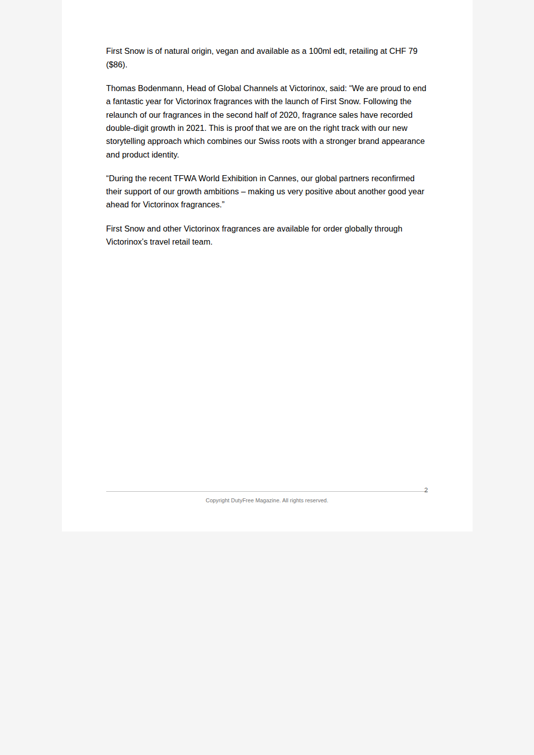First Snow is of natural origin, vegan and available as a 100ml edt, retailing at CHF 79 ($86).
Thomas Bodenmann, Head of Global Channels at Victorinox, said: “We are proud to end a fantastic year for Victorinox fragrances with the launch of First Snow. Following the relaunch of our fragrances in the second half of 2020, fragrance sales have recorded double-digit growth in 2021. This is proof that we are on the right track with our new storytelling approach which combines our Swiss roots with a stronger brand appearance and product identity.
“During the recent TFWA World Exhibition in Cannes, our global partners reconfirmed their support of our growth ambitions – making us very positive about another good year ahead for Victorinox fragrances.”
First Snow and other Victorinox fragrances are available for order globally through Victorinox’s travel retail team.
2
Copyright DutyFree Magazine. All rights reserved.